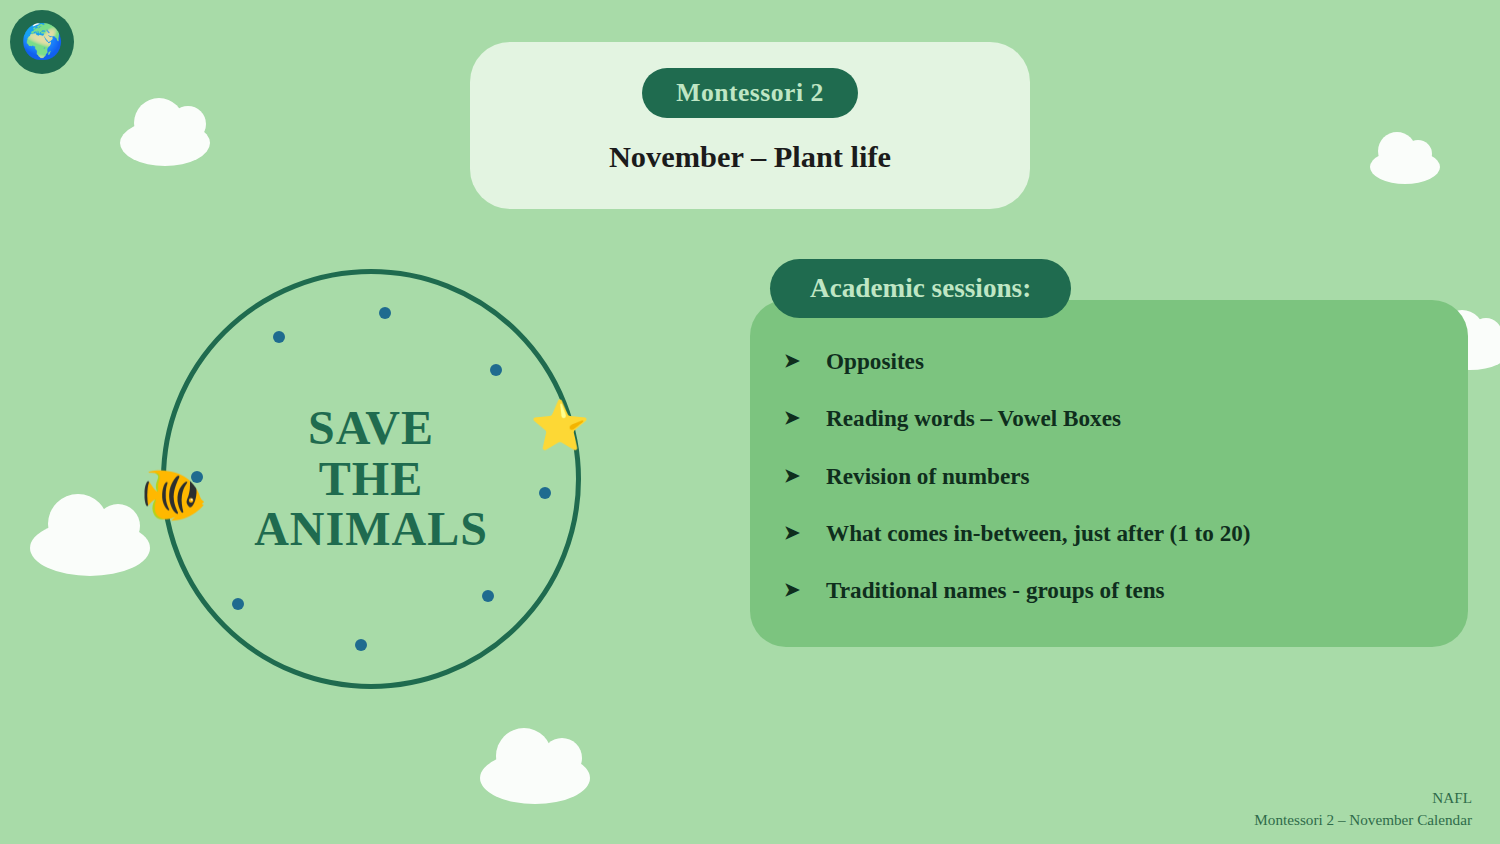🌍
Montessori 2
November – Plant life
🐠 ⭐
SAVE
THE
ANIMALS
Academic sessions:
Opposites
Reading words – Vowel Boxes
Revision of numbers
What comes in-between, just after (1 to 20)
Traditional names - groups of tens
NAFL
Montessori 2 – November Calendar